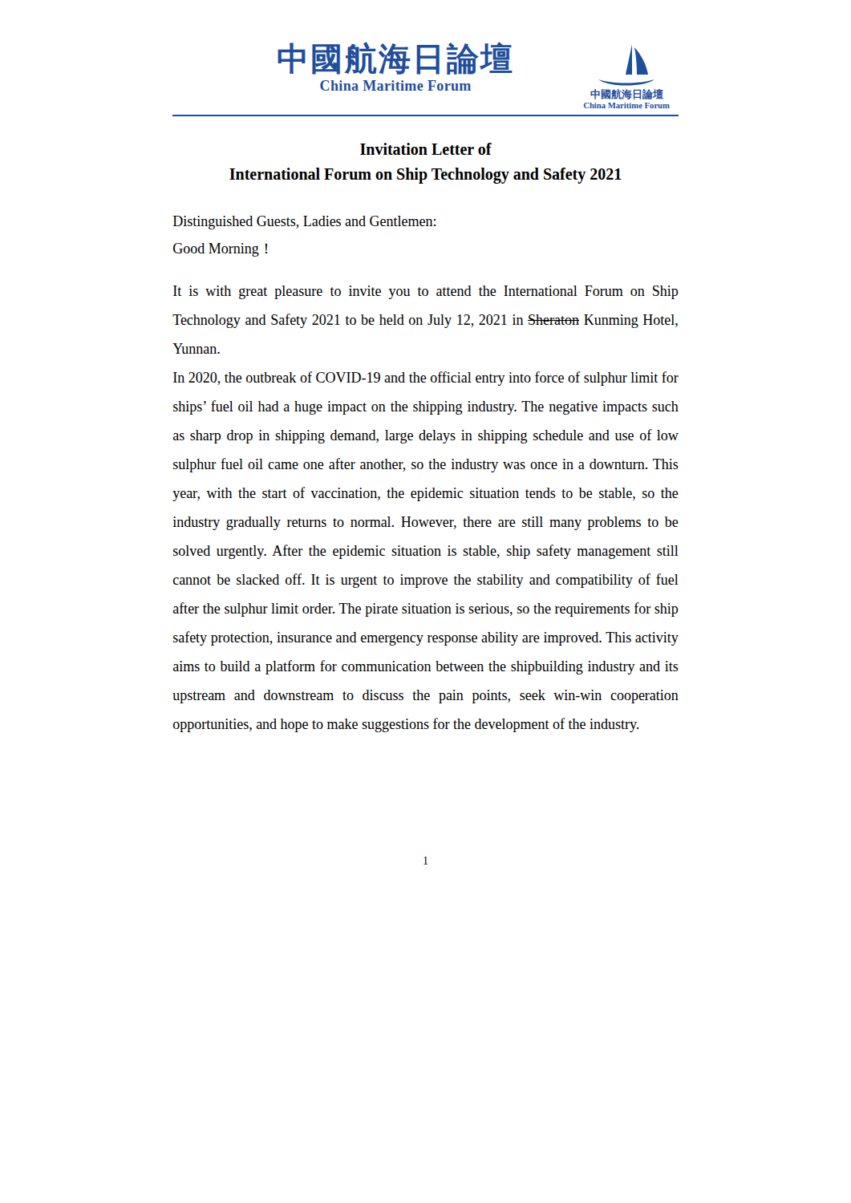中國航海日論壇
China Maritime Forum
中國航海日論壇
China Maritime Forum
Invitation Letter of International Forum on Ship Technology and Safety 2021
Distinguished Guests, Ladies and Gentlemen:
Good Morning！
It is with great pleasure to invite you to attend the International Forum on Ship Technology and Safety 2021 to be held on July 12, 2021 in Sheraton Kunming Hotel, Yunnan.
In 2020, the outbreak of COVID-19 and the official entry into force of sulphur limit for ships’ fuel oil had a huge impact on the shipping industry. The negative impacts such as sharp drop in shipping demand, large delays in shipping schedule and use of low sulphur fuel oil came one after another, so the industry was once in a downturn. This year, with the start of vaccination, the epidemic situation tends to be stable, so the industry gradually returns to normal. However, there are still many problems to be solved urgently. After the epidemic situation is stable, ship safety management still cannot be slacked off. It is urgent to improve the stability and compatibility of fuel after the sulphur limit order. The pirate situation is serious, so the requirements for ship safety protection, insurance and emergency response ability are improved. This activity aims to build a platform for communication between the shipbuilding industry and its upstream and downstream to discuss the pain points, seek win-win cooperation opportunities, and hope to make suggestions for the development of the industry.
1